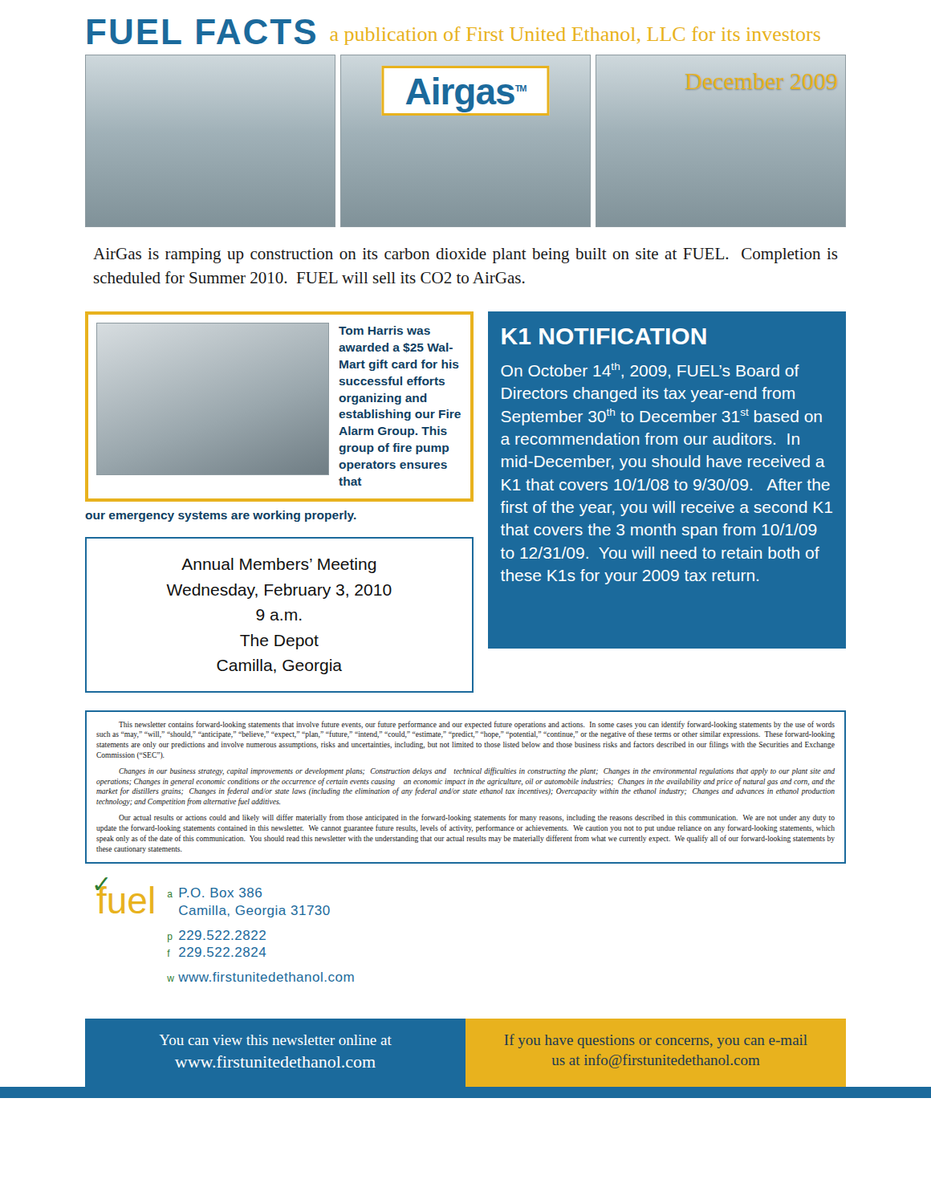FUEL FACTS
a publication of First United Ethanol, LLC for its investors
AirgasTM
December 2009
AirGas is ramping up construction on its carbon dioxide plant being built on site at FUEL. Completion is scheduled for Summer 2010. FUEL will sell its CO2 to AirGas.
Tom Harris was awarded a $25 Wal-Mart gift card for his successful efforts organizing and establishing our Fire Alarm Group. This group of fire pump operators ensures that
our emergency systems are working properly.
Annual Members’ Meeting
Wednesday, February 3, 2010
9 a.m.
The Depot
Camilla, Georgia
K1 NOTIFICATION
On October 14th, 2009, FUEL’s Board of Directors changed its tax year-end from September 30th to December 31st based on a recommendation from our auditors. In mid-December, you should have received a K1 that covers 10/1/08 to 9/30/09. After the first of the year, you will receive a second K1 that covers the 3 month span from 10/1/09 to 12/31/09. You will need to retain both of these K1s for your 2009 tax return.
This newsletter contains forward-looking statements that involve future events, our future performance and our expected future operations and actions. In some cases you can identify forward-looking statements by the use of words such as “may,” “will,” “should,” “anticipate,” “believe,” “expect,” “plan,” “future,” “intend,” “could,” “estimate,” “predict,” “hope,” “potential,” “continue,” or the negative of these terms or other similar expressions. These forward-looking statements are only our predictions and involve numerous assumptions, risks and uncertainties, including, but not limited to those listed below and those business risks and factors described in our filings with the Securities and Exchange Commission (“SEC”).
Changes in our business strategy, capital improvements or development plans; Construction delays and technical difficulties in constructing the plant; Changes in the environmental regulations that apply to our plant site and operations; Changes in general economic conditions or the occurrence of certain events causing an economic impact in the agriculture, oil or automobile industries; Changes in the availability and price of natural gas and corn, and the market for distillers grains; Changes in federal and/or state laws (including the elimination of any federal and/or state ethanol tax incentives); Overcapacity within the ethanol industry; Changes and advances in ethanol production technology; and Competition from alternative fuel additives.
Our actual results or actions could and likely will differ materially from those anticipated in the forward-looking statements for many reasons, including the reasons described in this communication. We are not under any duty to update the forward-looking statements contained in this newsletter. We cannot guarantee future results, levels of activity, performance or achievements. We caution you not to put undue reliance on any forward-looking statements, which speak only as of the date of this communication. You should read this newsletter with the understanding that our actual results may be materially different from what we currently expect. We qualify all of our forward-looking statements by these cautionary statements.
✓fuel
a P.O. Box 386
Camilla, Georgia 31730
p229.522.2822
f229.522.2824
wwww.firstunitedethanol.com
You can view this newsletter online at
www.firstunitedethanol.com
If you have questions or concerns, you can e-mail
us at info@firstunitedethanol.com